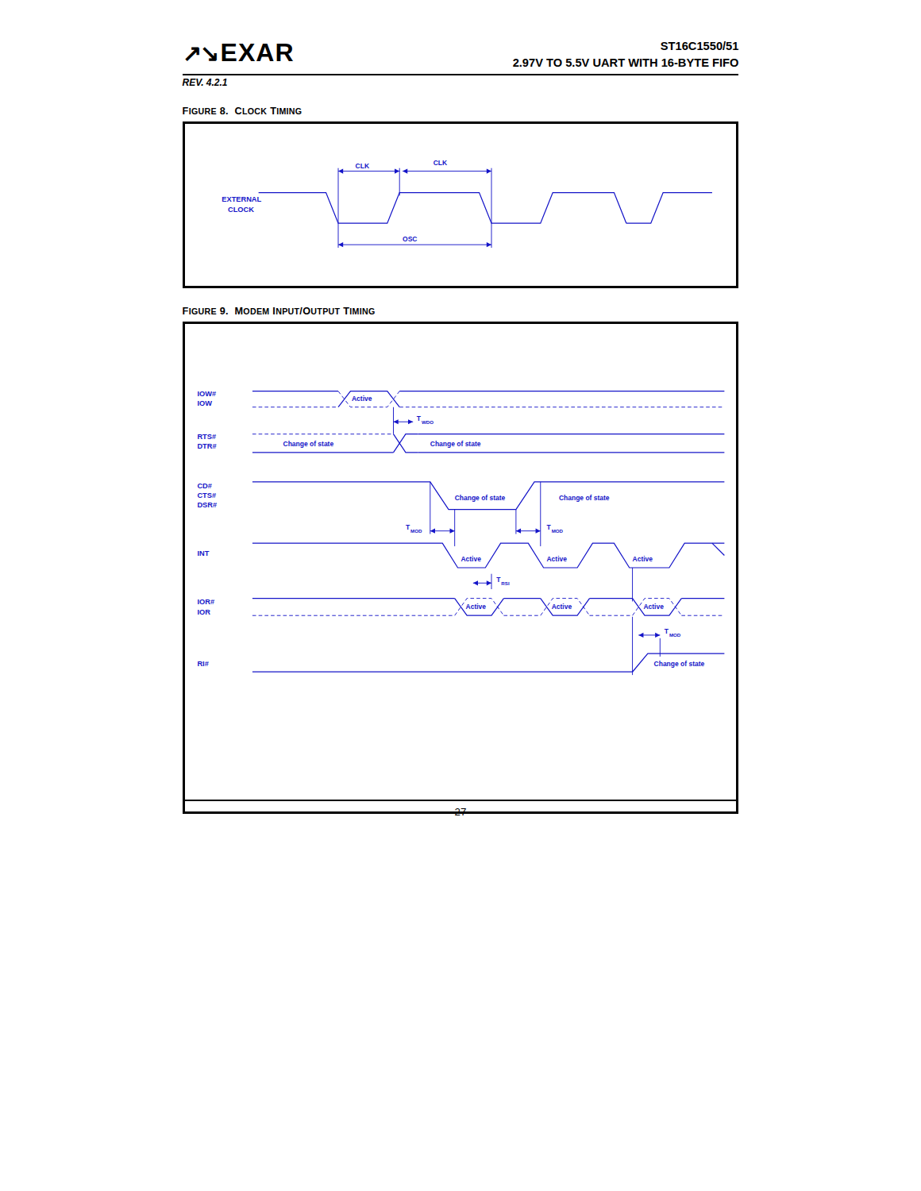↗↘ EXAR
ST16C1550/51
2.97V TO 5.5V UART WITH 16-BYTE FIFO
REV. 4.2.1
FIGURE 8. CLOCK TIMING
EXTERNAL CLOCK CLK CLK OSC
FIGURE 9. MODEM INPUT/OUTPUT TIMING
IOW# IOW Active T WDO RTS# DTR# Change of state Change of state CD# CTS# DSR# Change of state Change of state T MOD T MOD INT Active Active Active T RSI IOR# IOR Active Active Active T MOD RI# Change of state
27